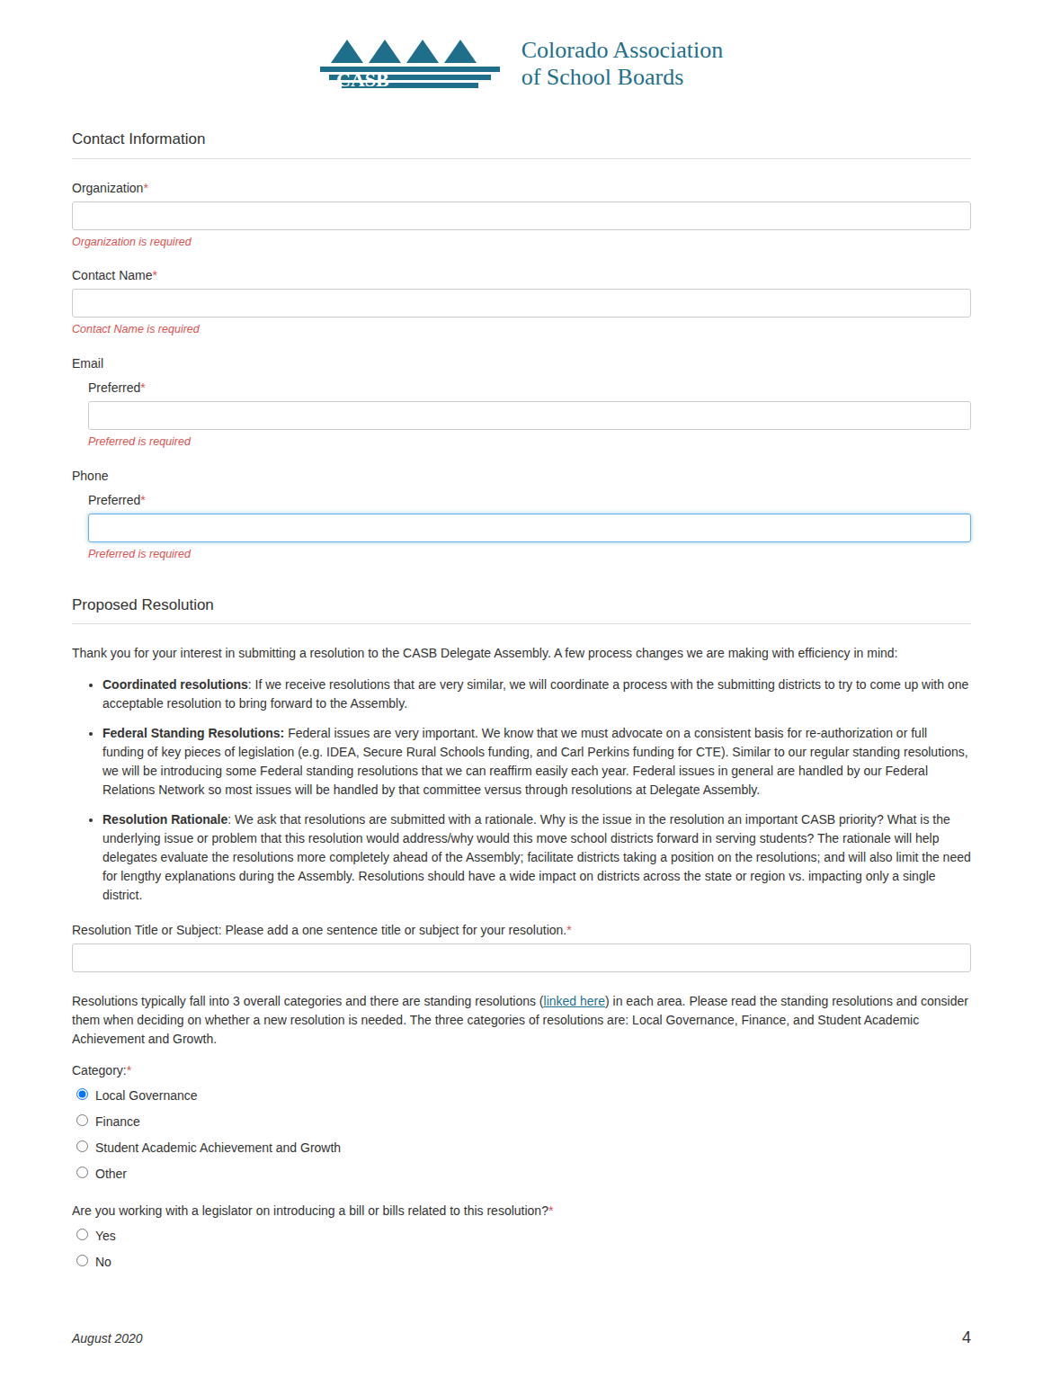CASB
Colorado Association
of School Boards
Contact Information
Organization*
Organization is required
Contact Name*
Contact Name is required
Email
Preferred*
Preferred is required
Phone
Preferred*
Preferred is required
Proposed Resolution
Thank you for your interest in submitting a resolution to the CASB Delegate Assembly. A few process changes we are making with efficiency in mind:
Coordinated resolutions: If we receive resolutions that are very similar, we will coordinate a process with the submitting districts to try to come up with one acceptable resolution to bring forward to the Assembly.
Federal Standing Resolutions: Federal issues are very important. We know that we must advocate on a consistent basis for re-authorization or full funding of key pieces of legislation (e.g. IDEA, Secure Rural Schools funding, and Carl Perkins funding for CTE). Similar to our regular standing resolutions, we will be introducing some Federal standing resolutions that we can reaffirm easily each year. Federal issues in general are handled by our Federal Relations Network so most issues will be handled by that committee versus through resolutions at Delegate Assembly.
Resolution Rationale: We ask that resolutions are submitted with a rationale. Why is the issue in the resolution an important CASB priority? What is the underlying issue or problem that this resolution would address/why would this move school districts forward in serving students? The rationale will help delegates evaluate the resolutions more completely ahead of the Assembly; facilitate districts taking a position on the resolutions; and will also limit the need for lengthy explanations during the Assembly. Resolutions should have a wide impact on districts across the state or region vs. impacting only a single district.
Resolution Title or Subject: Please add a one sentence title or subject for your resolution.*
Resolutions typically fall into 3 overall categories and there are standing resolutions (linked here) in each area. Please read the standing resolutions and consider them when deciding on whether a new resolution is needed. The three categories of resolutions are: Local Governance, Finance, and Student Academic Achievement and Growth.
Category:*
Local Governance
Finance
Student Academic Achievement and Growth
Other
Are you working with a legislator on introducing a bill or bills related to this resolution?*
Yes
No
August 2020 4